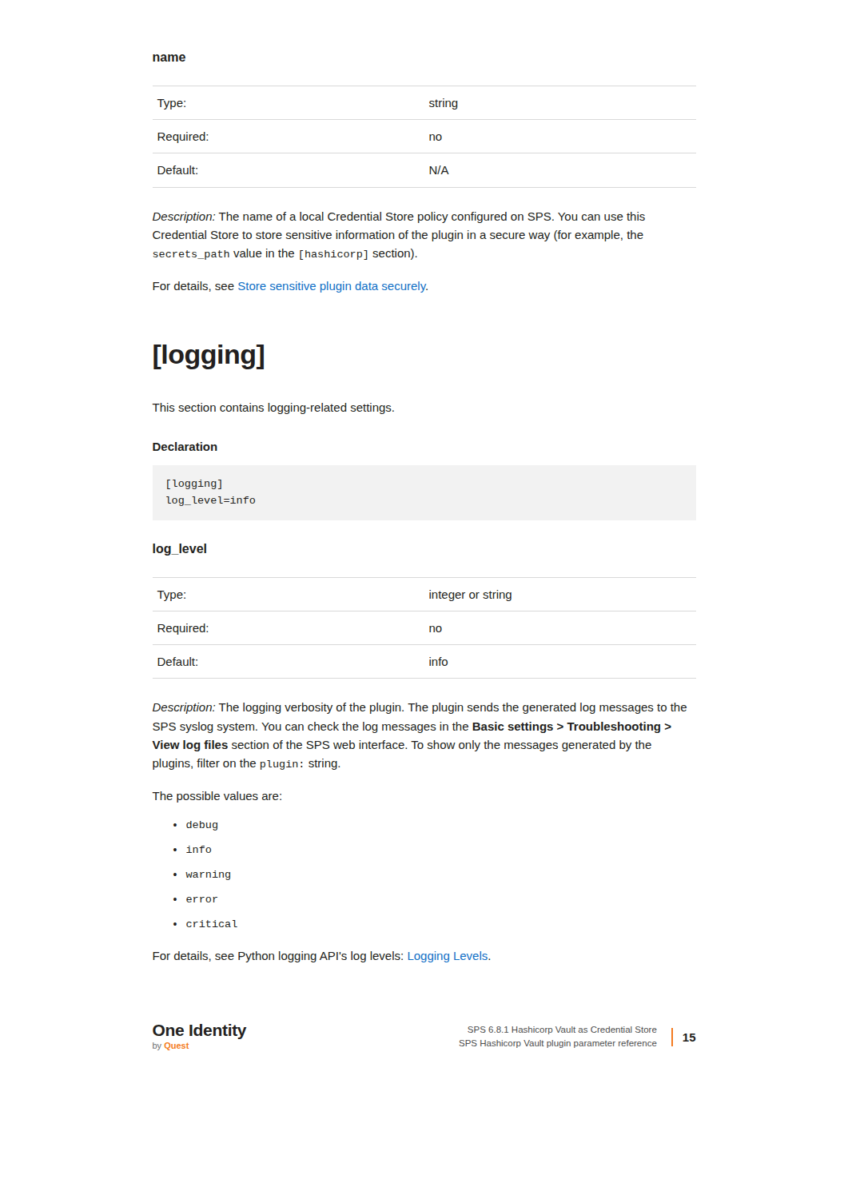name
| Type: | string |
| Required: | no |
| Default: | N/A |
Description: The name of a local Credential Store policy configured on SPS. You can use this Credential Store to store sensitive information of the plugin in a secure way (for example, the secrets_path value in the [hashicorp] section).
For details, see Store sensitive plugin data securely.
[logging]
This section contains logging-related settings.
Declaration
[logging]
log_level=info
log_level
| Type: | integer or string |
| Required: | no |
| Default: | info |
Description: The logging verbosity of the plugin. The plugin sends the generated log messages to the SPS syslog system. You can check the log messages in the Basic settings > Troubleshooting > View log files section of the SPS web interface. To show only the messages generated by the plugins, filter on the plugin: string.
The possible values are:
debug
info
warning
error
critical
For details, see Python logging API's log levels: Logging Levels.
One Identity
by Quest
SPS 6.8.1 Hashicorp Vault as Credential Store
SPS Hashicorp Vault plugin parameter reference
15